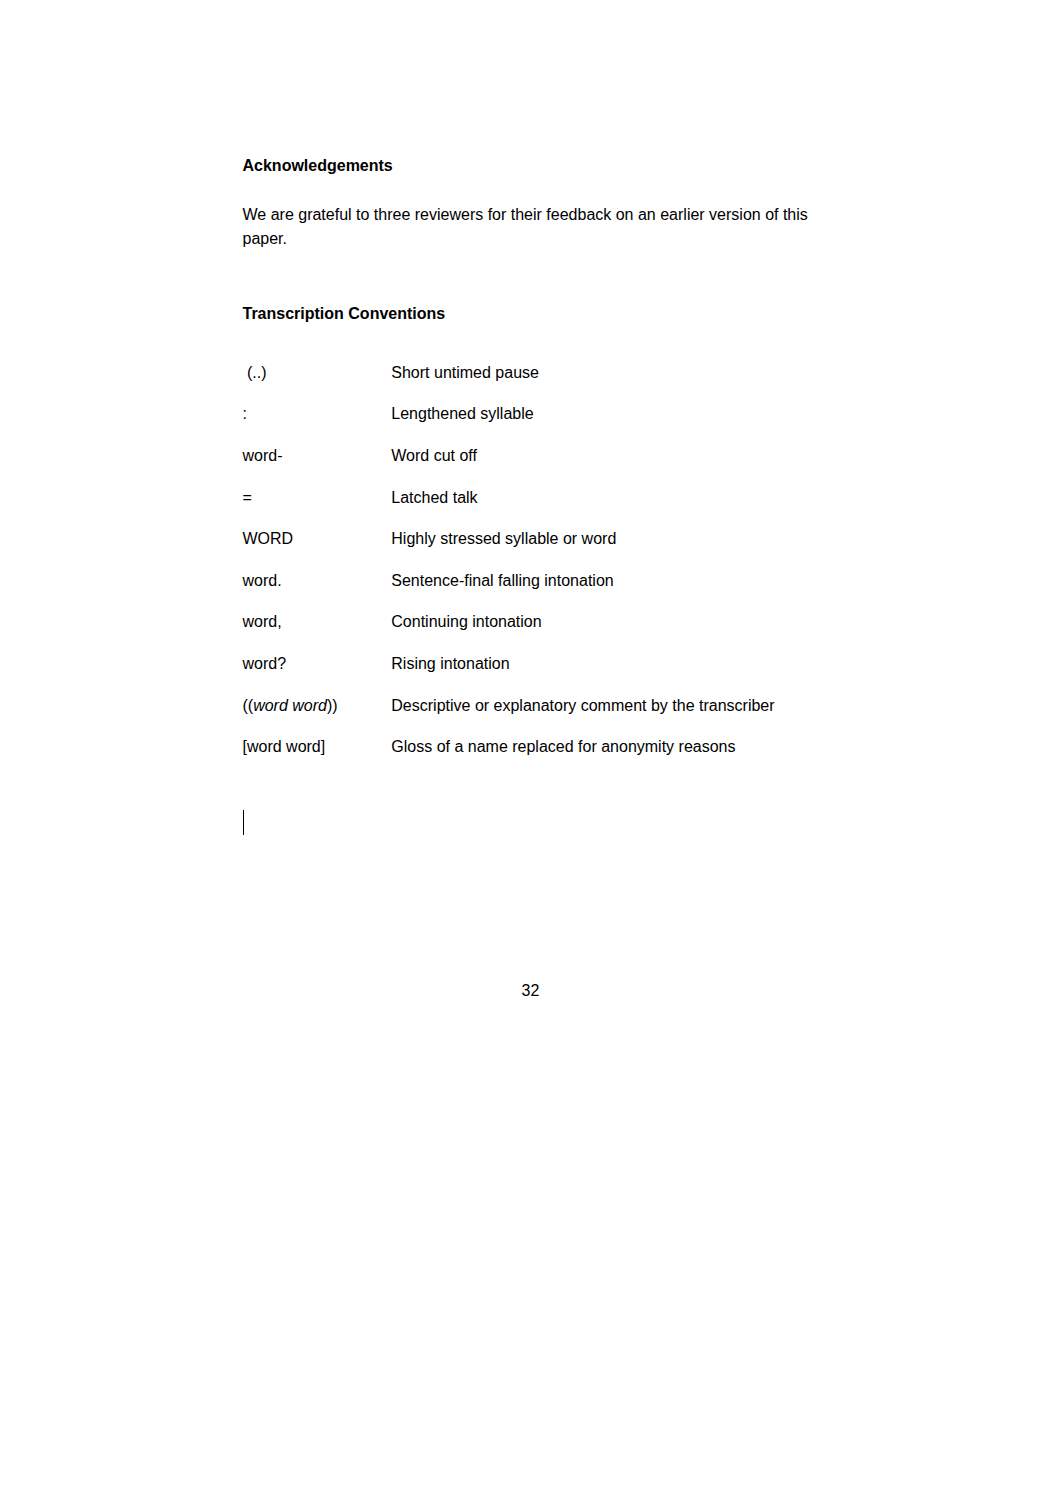Acknowledgements
We are grateful to three reviewers for their feedback on an earlier version of this paper.
Transcription Conventions
| (..) | Short untimed pause |
| : | Lengthened syllable |
| word- | Word cut off |
| = | Latched talk |
| WORD | Highly stressed syllable or word |
| word. | Sentence-final falling intonation |
| word, | Continuing intonation |
| word? | Rising intonation |
| (( word word )) | Descriptive or explanatory comment by the transcriber |
| [word word] | Gloss of a name replaced for anonymity reasons |
32